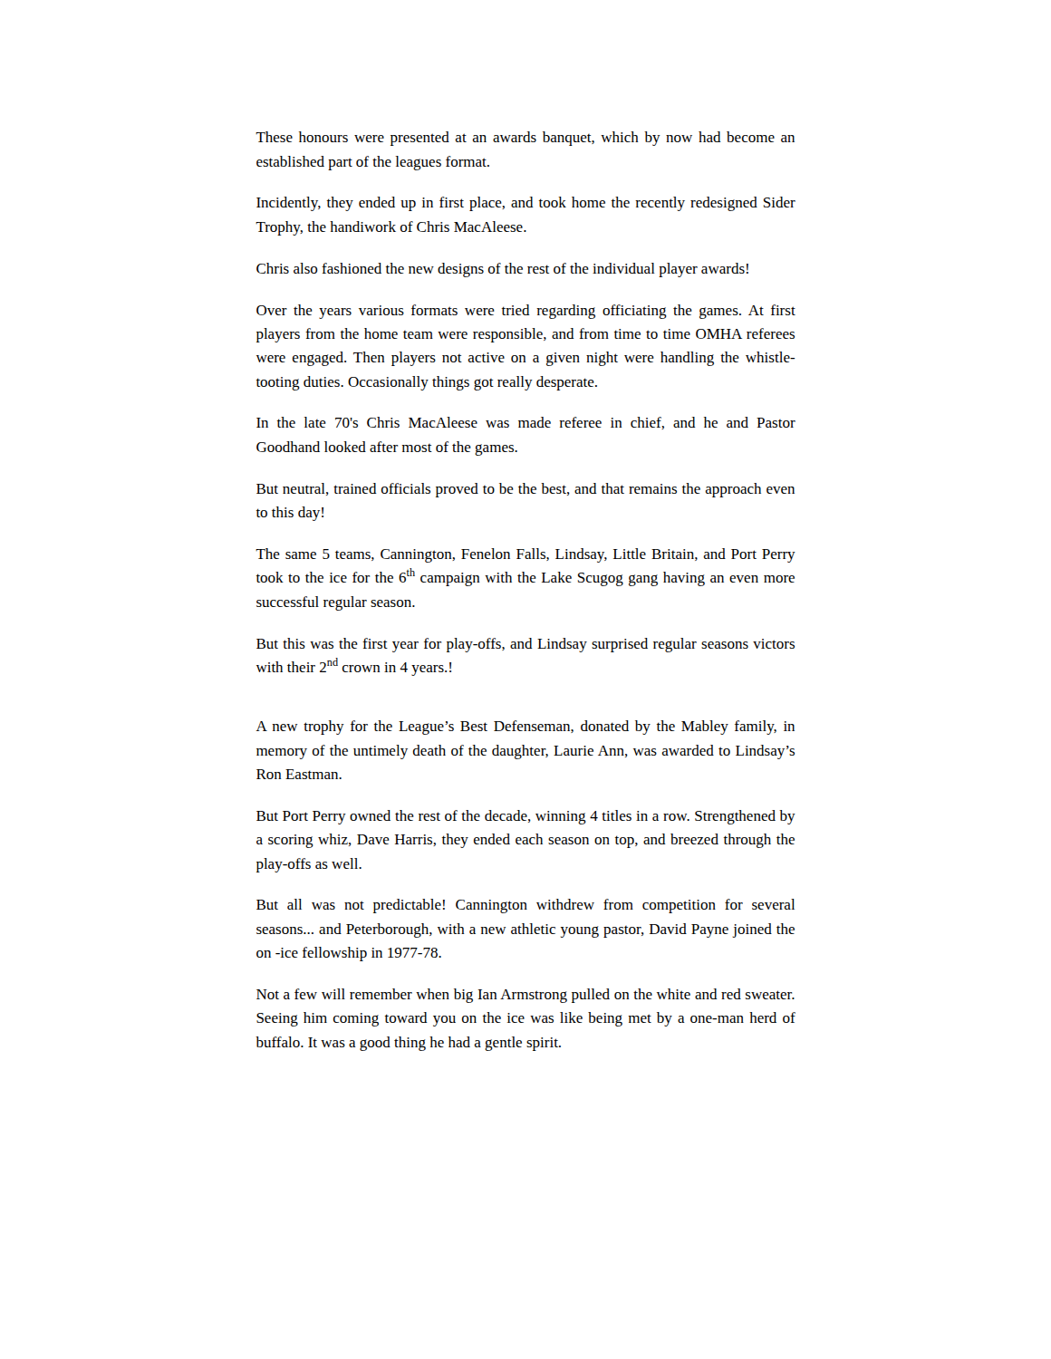These honours were presented at an awards banquet, which by now had become an established part of the leagues format.
Incidently, they ended up in first place, and took home the recently redesigned Sider Trophy, the handiwork of Chris MacAleese.
Chris also fashioned the new designs of the rest of the individual player awards!
Over the years various formats were tried regarding officiating the games. At first players from the home team were responsible, and from time to time OMHA referees were engaged. Then players not active on a given night were handling the whistle-tooting duties. Occasionally things got really desperate.
In the late 70's Chris MacAleese was made referee in chief, and he and Pastor Goodhand looked after most of the games.
But neutral, trained officials proved to be the best, and that remains the approach even to this day!
The same 5 teams, Cannington, Fenelon Falls, Lindsay, Little Britain, and Port Perry took to the ice for the 6th campaign with the Lake Scugog gang having an even more successful regular season.
But this was the first year for play-offs, and Lindsay surprised regular seasons victors with their 2nd crown in 4 years.!
A new trophy for the League’s Best Defenseman, donated by the Mabley family, in memory of the untimely death of the daughter, Laurie Ann, was awarded to Lindsay’s Ron Eastman.
But Port Perry owned the rest of the decade, winning 4 titles in a row. Strengthened by a scoring whiz, Dave Harris, they ended each season on top, and breezed through the play-offs as well.
But all was not predictable! Cannington withdrew from competition for several seasons... and Peterborough, with a new athletic young pastor, David Payne joined the on -ice fellowship in 1977-78.
Not a few will remember when big Ian Armstrong pulled on the white and red sweater. Seeing him coming toward you on the ice was like being met by a one-man herd of buffalo. It was a good thing he had a gentle spirit.